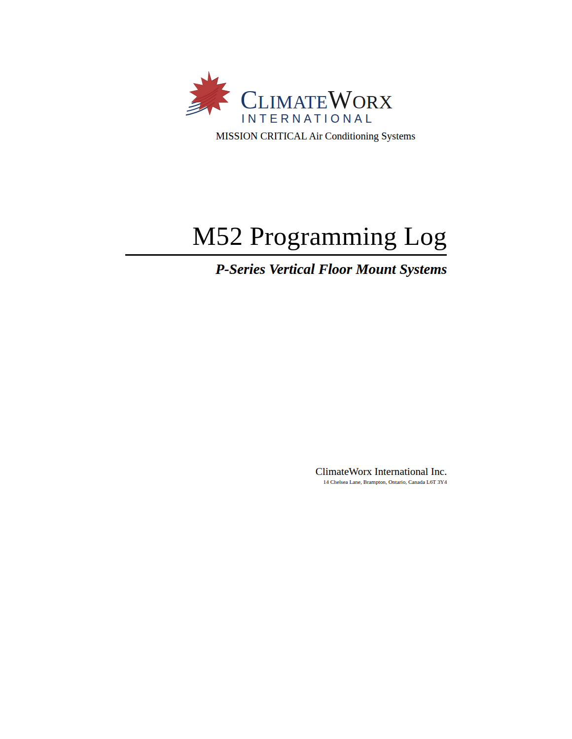CLIMATE WORX
INTERNATIONAL
MISSION CRITICAL Air Conditioning Systems
M52 Programming Log
P-Series Vertical Floor Mount Systems
ClimateWorx International Inc.
14 Chelsea Lane, Brampton, Ontario, Canada L6T 3Y4